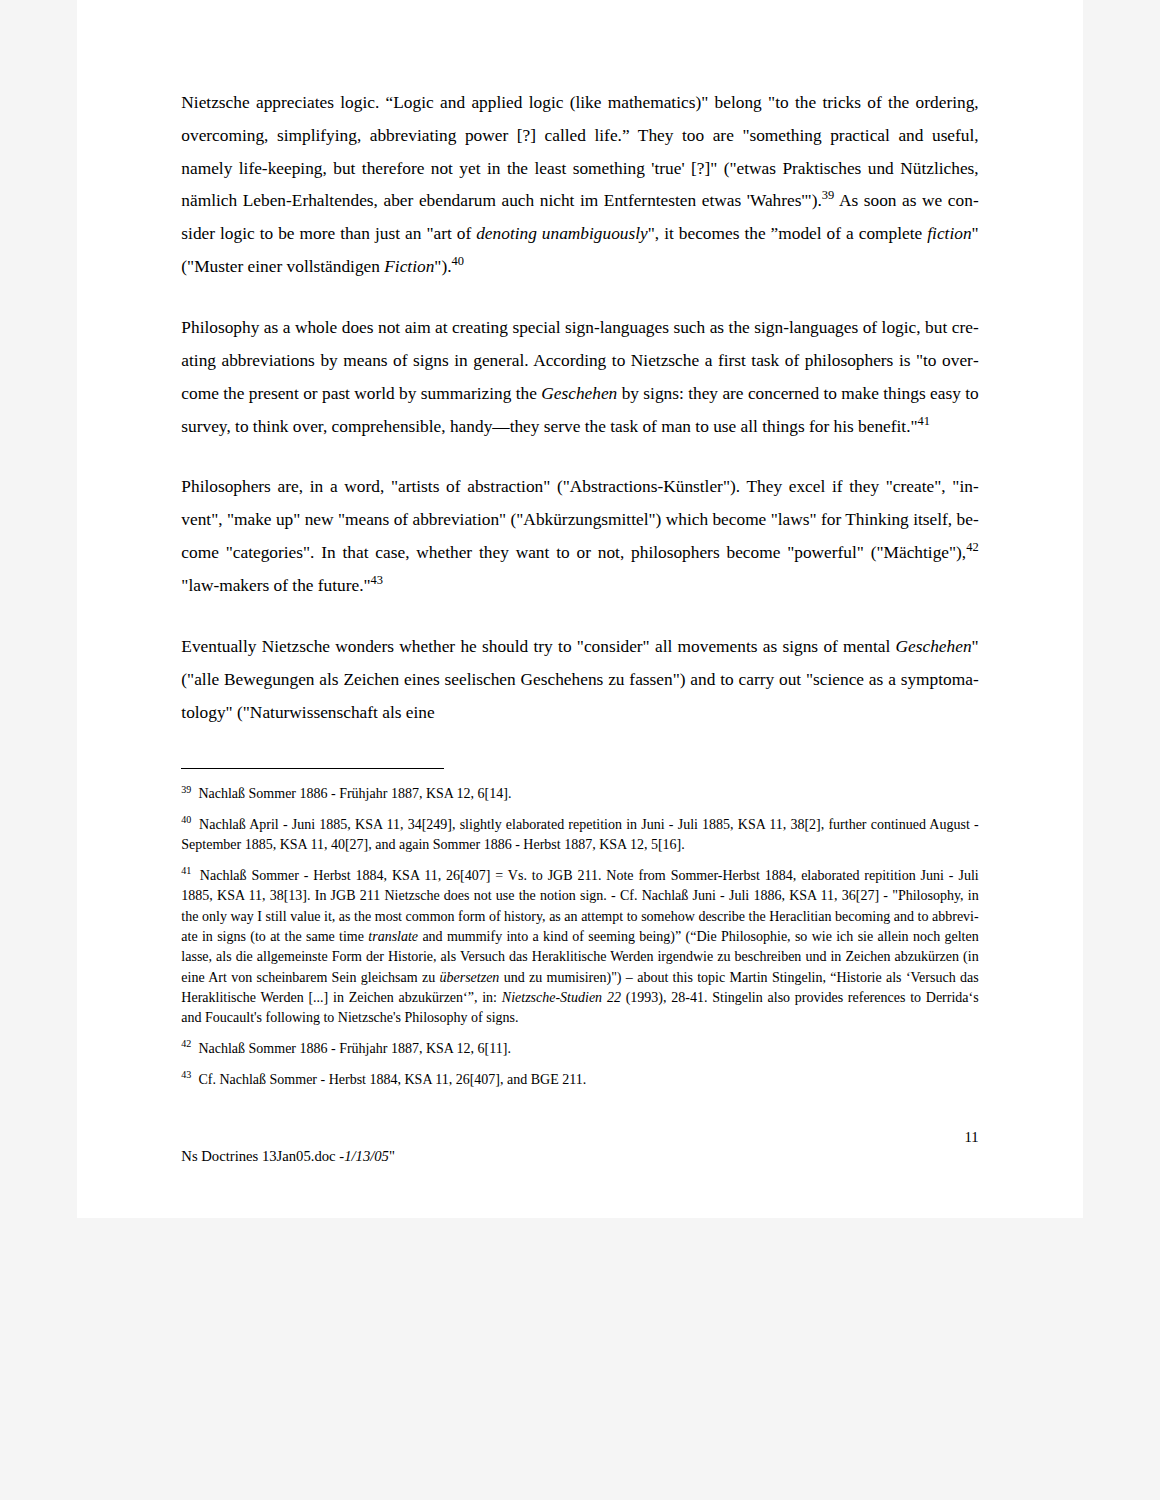Nietzsche appreciates logic. “Logic and applied logic (like mathematics)" belong "to the tricks of the ordering, overcoming, simplifying, abbreviating power [?] called life.” They too are "something practical and useful, namely life-keeping, but therefore not yet in the least something 'true' [?]" ("etwas Praktisches und Nützliches, nämlich Leben-Erhaltendes, aber ebendarum auch nicht im Entferntesten etwas 'Wahres'").39 As soon as we consider logic to be more than just an "art of denoting unambiguously", it becomes the ”model of a complete fiction" ("Muster einer vollständigen Fiction").40
Philosophy as a whole does not aim at creating special sign-languages such as the sign-languages of logic, but creating abbreviations by means of signs in general. According to Nietzsche a first task of philosophers is "to overcome the present or past world by summarizing the Geschehen by signs: they are concerned to make things easy to survey, to think over, comprehensible, handy—they serve the task of man to use all things for his benefit."41
Philosophers are, in a word, "artists of abstraction" ("Abstractions-Künstler"). They excel if they "create", "invent", "make up" new "means of abbreviation" ("Abkürzungsmittel") which become "laws" for Thinking itself, become "categories". In that case, whether they want to or not, philosophers become "powerful" ("Mächtige"),42 "law-makers of the future."43
Eventually Nietzsche wonders whether he should try to "consider" all movements as signs of mental Geschehen" ("alle Bewegungen als Zeichen eines seelischen Geschehens zu fassen") and to carry out "science as a symptomatology" ("Naturwissenschaft als eine
39 Nachlaß Sommer 1886 - Frühjahr 1887, KSA 12, 6[14].
40 Nachlaß April - Juni 1885, KSA 11, 34[249], slightly elaborated repetition in Juni - Juli 1885, KSA 11, 38[2], further continued August - September 1885, KSA 11, 40[27], and again Sommer 1886 - Herbst 1887, KSA 12, 5[16].
41 Nachlaß Sommer - Herbst 1884, KSA 11, 26[407] = Vs. to JGB 211. Note from Sommer-Herbst 1884, elaborated repitition Juni - Juli 1885, KSA 11, 38[13]. In JGB 211 Nietzsche does not use the notion sign. - Cf. Nachlaß Juni - Juli 1886, KSA 11, 36[27] - "Philosophy, in the only way I still value it, as the most common form of history, as an attempt to somehow describe the Heraclitian becoming and to abbreviate in signs (to at the same time translate and mummify into a kind of seeming being)” (“Die Philosophie, so wie ich sie allein noch gelten lasse, als die allgemeinste Form der Historie, als Versuch das Heraklitische Werden irgendwie zu beschreiben und in Zeichen abzukürzen (in eine Art von scheinbarem Sein gleichsam zu übersetzen und zu mumisiren)") – about this topic Martin Stingelin, “Historie als ‘Versuch das Heraklitische Werden [...] in Zeichen abzukürzen‘”, in: Nietzsche-Studien 22 (1993), 28-41. Stingelin also provides references to Derrida‘s and Foucault's following to Nietzsche's Philosophy of signs.
42 Nachlaß Sommer 1886 - Frühjahr 1887, KSA 12, 6[11].
43 Cf. Nachlaß Sommer - Herbst 1884, KSA 11, 26[407], and BGE 211.
11
Ns Doctrines 13Jan05.doc -1/13/05"